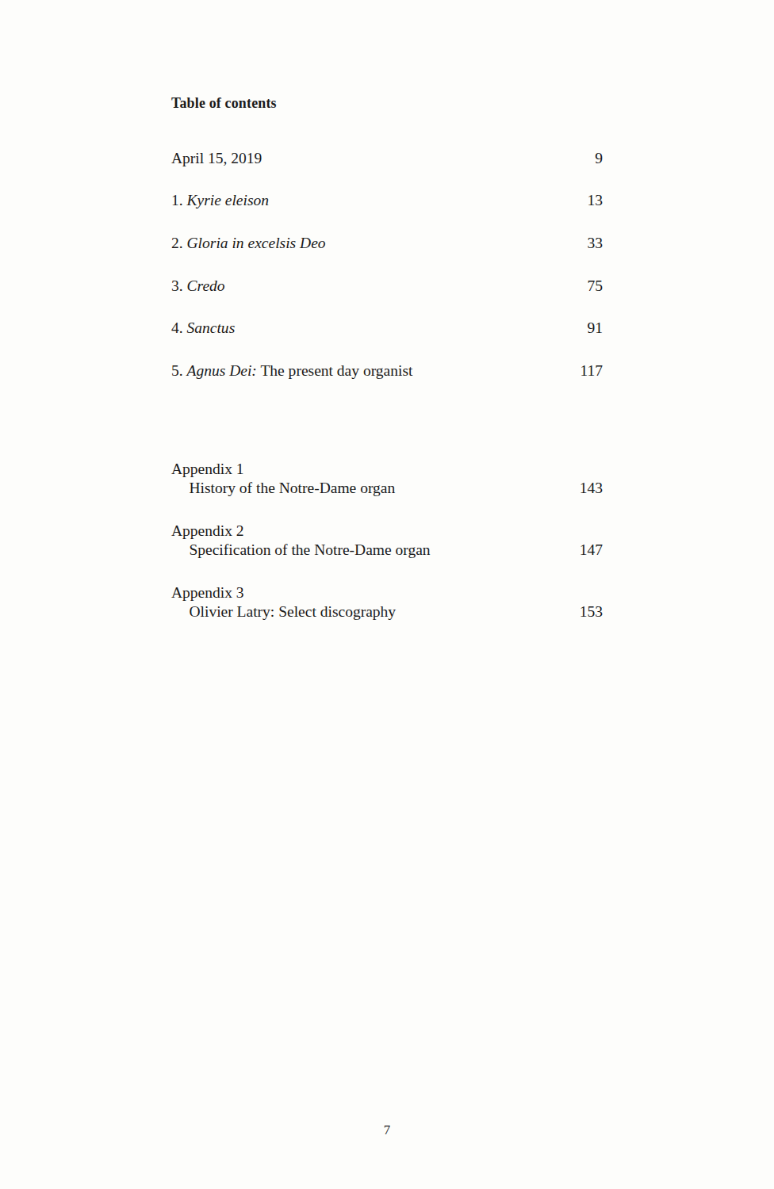Table of contents
April 15, 2019 9
1. Kyrie eleison 13
2. Gloria in excelsis Deo 33
3. Credo 75
4. Sanctus 91
5. Agnus Dei: The present day organist 117
Appendix 1 History of the Notre-Dame organ 143
Appendix 2 Specification of the Notre-Dame organ 147
Appendix 3 Olivier Latry: Select discography 153
7